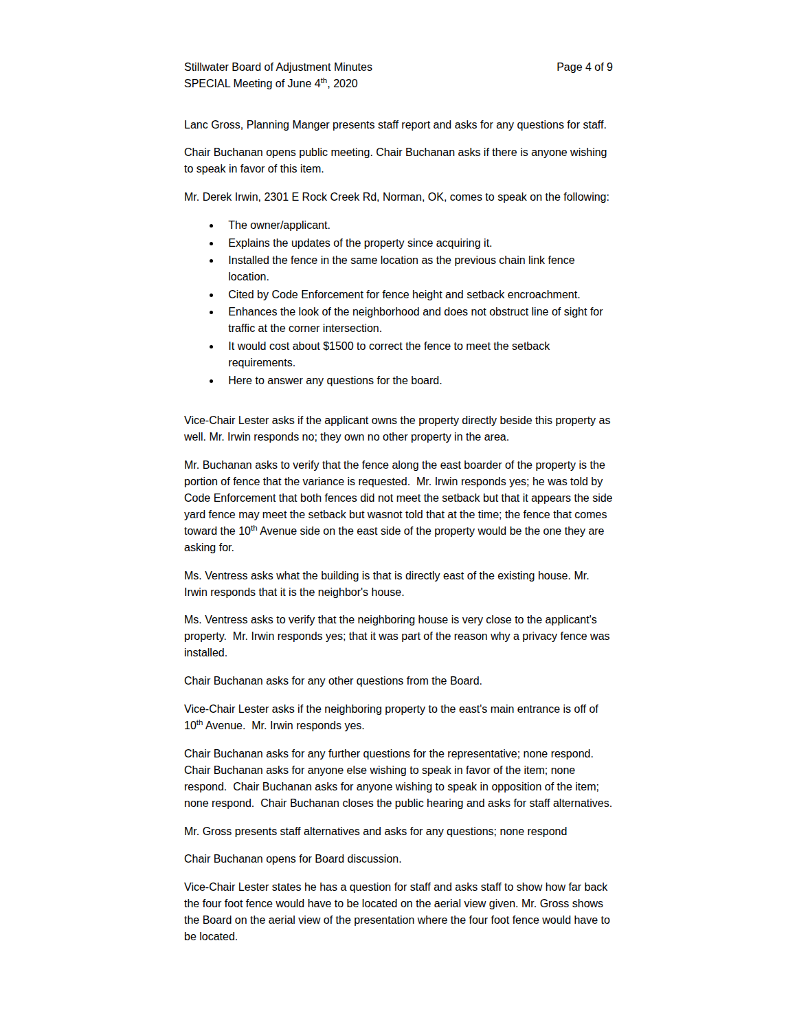Stillwater Board of Adjustment Minutes
SPECIAL Meeting of June 4th, 2020
Page 4 of 9
Lanc Gross, Planning Manger presents staff report and asks for any questions for staff.
Chair Buchanan opens public meeting. Chair Buchanan asks if there is anyone wishing to speak in favor of this item.
Mr. Derek Irwin, 2301 E Rock Creek Rd, Norman, OK, comes to speak on the following:
The owner/applicant.
Explains the updates of the property since acquiring it.
Installed the fence in the same location as the previous chain link fence location.
Cited by Code Enforcement for fence height and setback encroachment.
Enhances the look of the neighborhood and does not obstruct line of sight for traffic at the corner intersection.
It would cost about $1500 to correct the fence to meet the setback requirements.
Here to answer any questions for the board.
Vice-Chair Lester asks if the applicant owns the property directly beside this property as well. Mr. Irwin responds no; they own no other property in the area.
Mr. Buchanan asks to verify that the fence along the east boarder of the property is the portion of fence that the variance is requested. Mr. Irwin responds yes; he was told by Code Enforcement that both fences did not meet the setback but that it appears the side yard fence may meet the setback but wasnot told that at the time; the fence that comes toward the 10th Avenue side on the east side of the property would be the one they are asking for.
Ms. Ventress asks what the building is that is directly east of the existing house. Mr. Irwin responds that it is the neighbor's house.
Ms. Ventress asks to verify that the neighboring house is very close to the applicant's property. Mr. Irwin responds yes; that it was part of the reason why a privacy fence was installed.
Chair Buchanan asks for any other questions from the Board.
Vice-Chair Lester asks if the neighboring property to the east's main entrance is off of 10th Avenue. Mr. Irwin responds yes.
Chair Buchanan asks for any further questions for the representative; none respond. Chair Buchanan asks for anyone else wishing to speak in favor of the item; none respond. Chair Buchanan asks for anyone wishing to speak in opposition of the item; none respond. Chair Buchanan closes the public hearing and asks for staff alternatives.
Mr. Gross presents staff alternatives and asks for any questions; none respond
Chair Buchanan opens for Board discussion.
Vice-Chair Lester states he has a question for staff and asks staff to show how far back the four foot fence would have to be located on the aerial view given. Mr. Gross shows the Board on the aerial view of the presentation where the four foot fence would have to be located.